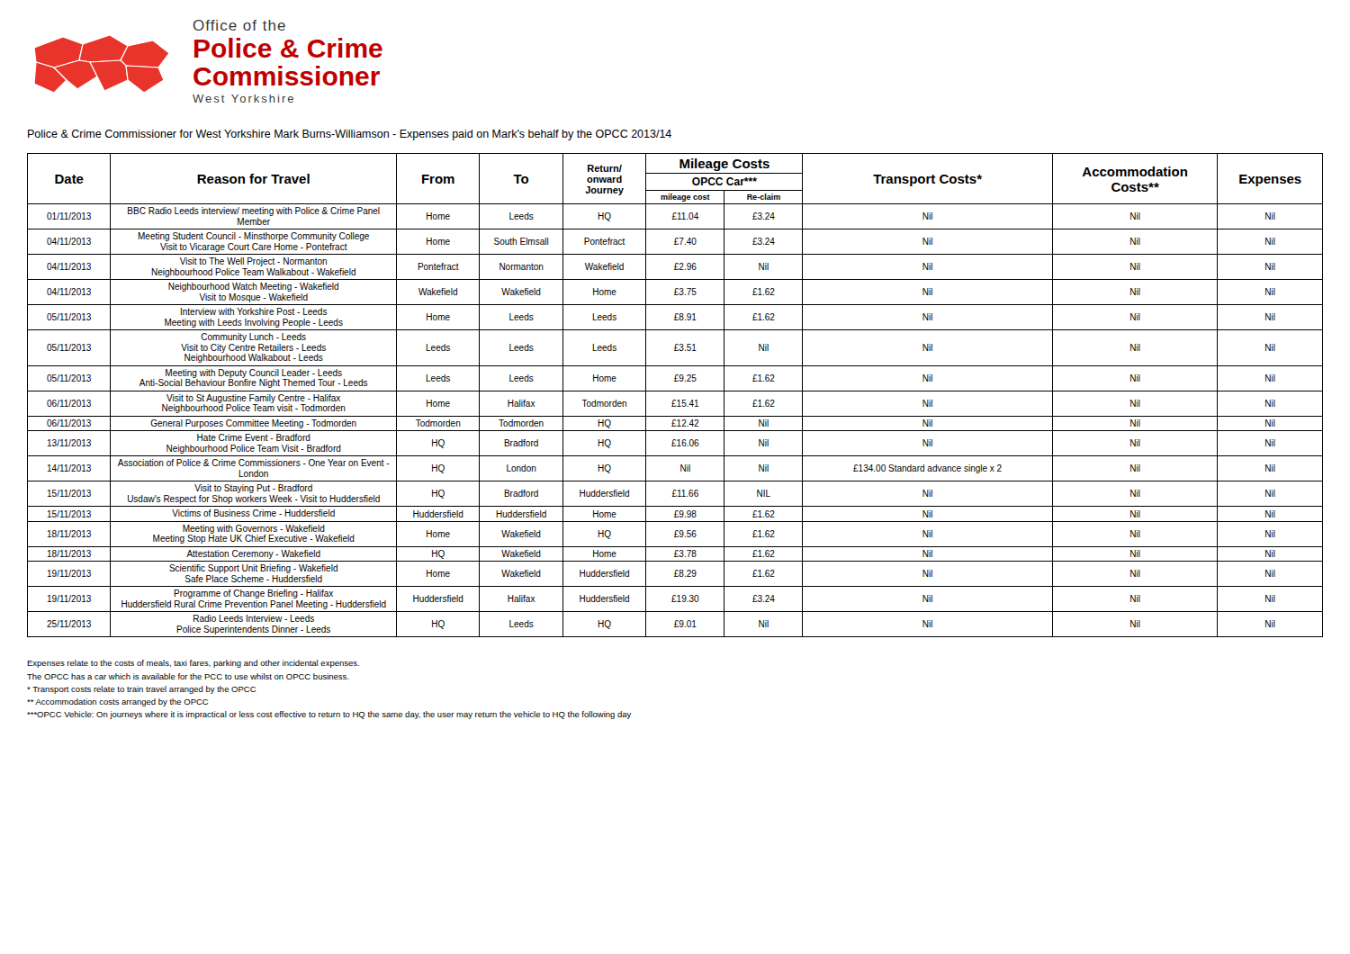Office of the
Police & Crime
Commissioner
West Yorkshire
Police & Crime Commissioner for West Yorkshire Mark Burns-Williamson - Expenses paid on Mark's behalf by the OPCC 2013/14
| Date | Reason for Travel | From | To | Return/ onward Journey | Mileage Costs | Transport Costs* | Accommodation Costs** | Expenses |
| --- | --- | --- | --- | --- | --- | --- | --- | --- |
| OPCC Car*** |
| mileage cost | Re-claim |
| 01/11/2013 | BBC Radio Leeds interview/ meeting with Police & Crime Panel Member | Home | Leeds | HQ | £11.04 | £3.24 | Nil | Nil | Nil |
| 04/11/2013 | Meeting Student Council - Minsthorpe Community College Visit to Vicarage Court Care Home - Pontefract | Home | South Elmsall | Pontefract | £7.40 | £3.24 | Nil | Nil | Nil |
| 04/11/2013 | Visit to The Well Project - Normanton Neighbourhood Police Team Walkabout - Wakefield | Pontefract | Normanton | Wakefield | £2.96 | Nil | Nil | Nil | Nil |
| 04/11/2013 | Neighbourhood Watch Meeting - Wakefield Visit to Mosque - Wakefield | Wakefield | Wakefield | Home | £3.75 | £1.62 | Nil | Nil | Nil |
| 05/11/2013 | Interview with Yorkshire Post - Leeds Meeting with Leeds Involving People - Leeds | Home | Leeds | Leeds | £8.91 | £1.62 | Nil | Nil | Nil |
| 05/11/2013 | Community Lunch - Leeds Visit to City Centre Retailers - Leeds Neighbourhood Walkabout - Leeds | Leeds | Leeds | Leeds | £3.51 | Nil | Nil | Nil | Nil |
| 05/11/2013 | Meeting with Deputy Council Leader - Leeds Anti-Social Behaviour Bonfire Night Themed Tour - Leeds | Leeds | Leeds | Home | £9.25 | £1.62 | Nil | Nil | Nil |
| 06/11/2013 | Visit to St Augustine Family Centre - Halifax Neighbourhood Police Team visit - Todmorden | Home | Halifax | Todmorden | £15.41 | £1.62 | Nil | Nil | Nil |
| 06/11/2013 | General Purposes Committee Meeting - Todmorden | Todmorden | Todmorden | HQ | £12.42 | Nil | Nil | Nil | Nil |
| 13/11/2013 | Hate Crime Event - Bradford Neighbourhood Police Team Visit - Bradford | HQ | Bradford | HQ | £16.06 | Nil | Nil | Nil | Nil |
| 14/11/2013 | Association of Police & Crime Commissioners - One Year on Event - London | HQ | London | HQ | Nil | Nil | £134.00 Standard advance single x 2 | Nil | Nil |
| 15/11/2013 | Visit to Staying Put - Bradford Usdaw's Respect for Shop workers Week - Visit to Huddersfield | HQ | Bradford | Huddersfield | £11.66 | NIL | Nil | Nil | Nil |
| 15/11/2013 | Victims of Business Crime - Huddersfield | Huddersfield | Huddersfield | Home | £9.98 | £1.62 | Nil | Nil | Nil |
| 18/11/2013 | Meeting with Governors - Wakefield Meeting Stop Hate UK Chief Executive - Wakefield | Home | Wakefield | HQ | £9.56 | £1.62 | Nil | Nil | Nil |
| 18/11/2013 | Attestation Ceremony - Wakefield | HQ | Wakefield | Home | £3.78 | £1.62 | Nil | Nil | Nil |
| 19/11/2013 | Scientific Support Unit Briefing - Wakefield Safe Place Scheme - Huddersfield | Home | Wakefield | Huddersfield | £8.29 | £1.62 | Nil | Nil | Nil |
| 19/11/2013 | Programme of Change Briefing - Halifax Huddersfield Rural Crime Prevention Panel Meeting - Huddersfield | Huddersfield | Halifax | Huddersfield | £19.30 | £3.24 | Nil | Nil | Nil |
| 25/11/2013 | Radio Leeds Interview - Leeds Police Superintendents Dinner - Leeds | HQ | Leeds | HQ | £9.01 | Nil | Nil | Nil | Nil |
Expenses relate to the costs of meals, taxi fares, parking and other incidental expenses.
The OPCC has a car which is available for the PCC to use whilst on OPCC business.
* Transport costs relate to train travel arranged by the OPCC
** Accommodation costs arranged by the OPCC
***OPCC Vehicle: On journeys where it is impractical or less cost effective to return to HQ the same day, the user may return the vehicle to HQ the following day